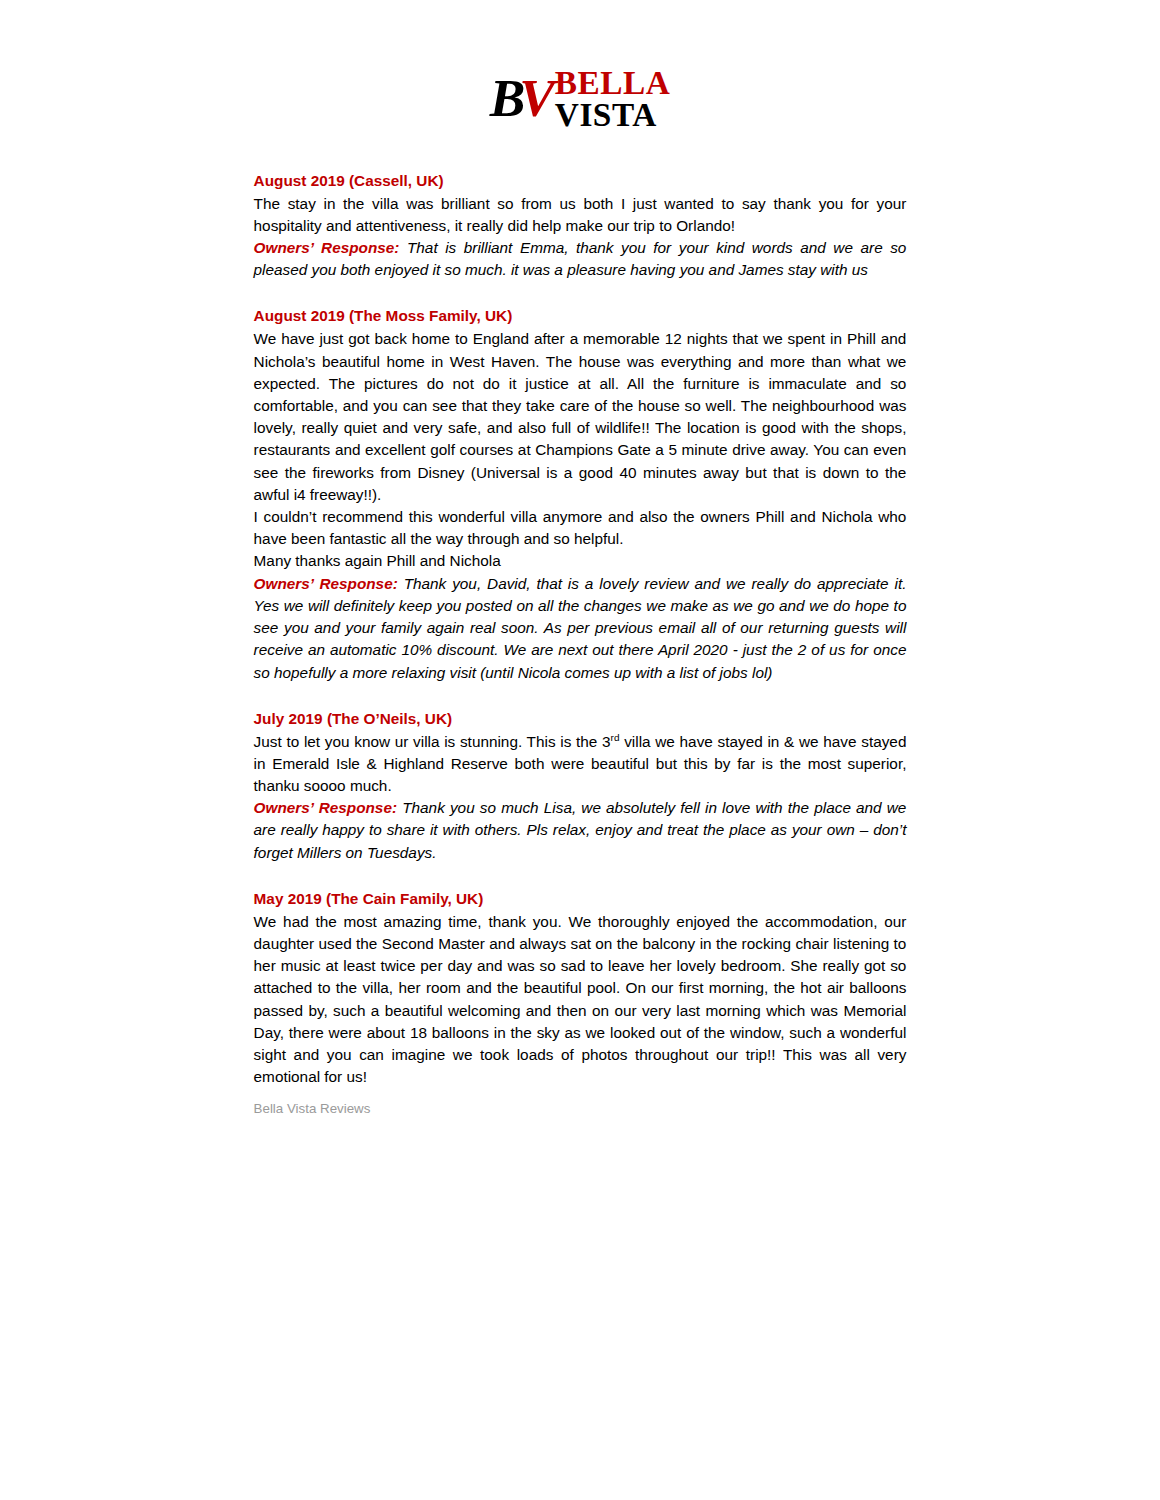BV BELLA VISTA
August 2019 (Cassell, UK)
The stay in the villa was brilliant so from us both I just wanted to say thank you for your hospitality and attentiveness, it really did help make our trip to Orlando!
Owners’ Response: That is brilliant Emma, thank you for your kind words and we are so pleased you both enjoyed it so much. it was a pleasure having you and James stay with us
August 2019 (The Moss Family, UK)
We have just got back home to England after a memorable 12 nights that we spent in Phill and Nichola’s beautiful home in West Haven. The house was everything and more than what we expected. The pictures do not do it justice at all. All the furniture is immaculate and so comfortable, and you can see that they take care of the house so well. The neighbourhood was lovely, really quiet and very safe, and also full of wildlife!! The location is good with the shops, restaurants and excellent golf courses at Champions Gate a 5 minute drive away. You can even see the fireworks from Disney (Universal is a good 40 minutes away but that is down to the awful i4 freeway!!).
I couldn’t recommend this wonderful villa anymore and also the owners Phill and Nichola who have been fantastic all the way through and so helpful.
Many thanks again Phill and Nichola
Owners’ Response: Thank you, David, that is a lovely review and we really do appreciate it. Yes we will definitely keep you posted on all the changes we make as we go and we do hope to see you and your family again real soon. As per previous email all of our returning guests will receive an automatic 10% discount. We are next out there April 2020 - just the 2 of us for once so hopefully a more relaxing visit (until Nicola comes up with a list of jobs lol)
July 2019 (The O’Neils, UK)
Just to let you know ur villa is stunning. This is the 3rd villa we have stayed in & we have stayed in Emerald Isle & Highland Reserve both were beautiful but this by far is the most superior, thanku soooo much.
Owners’ Response: Thank you so much Lisa, we absolutely fell in love with the place and we are really happy to share it with others. Pls relax, enjoy and treat the place as your own – don’t forget Millers on Tuesdays.
May 2019 (The Cain Family, UK)
We had the most amazing time, thank you. We thoroughly enjoyed the accommodation, our daughter used the Second Master and always sat on the balcony in the rocking chair listening to her music at least twice per day and was so sad to leave her lovely bedroom. She really got so attached to the villa, her room and the beautiful pool. On our first morning, the hot air balloons passed by, such a beautiful welcoming and then on our very last morning which was Memorial Day, there were about 18 balloons in the sky as we looked out of the window, such a wonderful sight and you can imagine we took loads of photos throughout our trip!! This was all very emotional for us!
Bella Vista Reviews